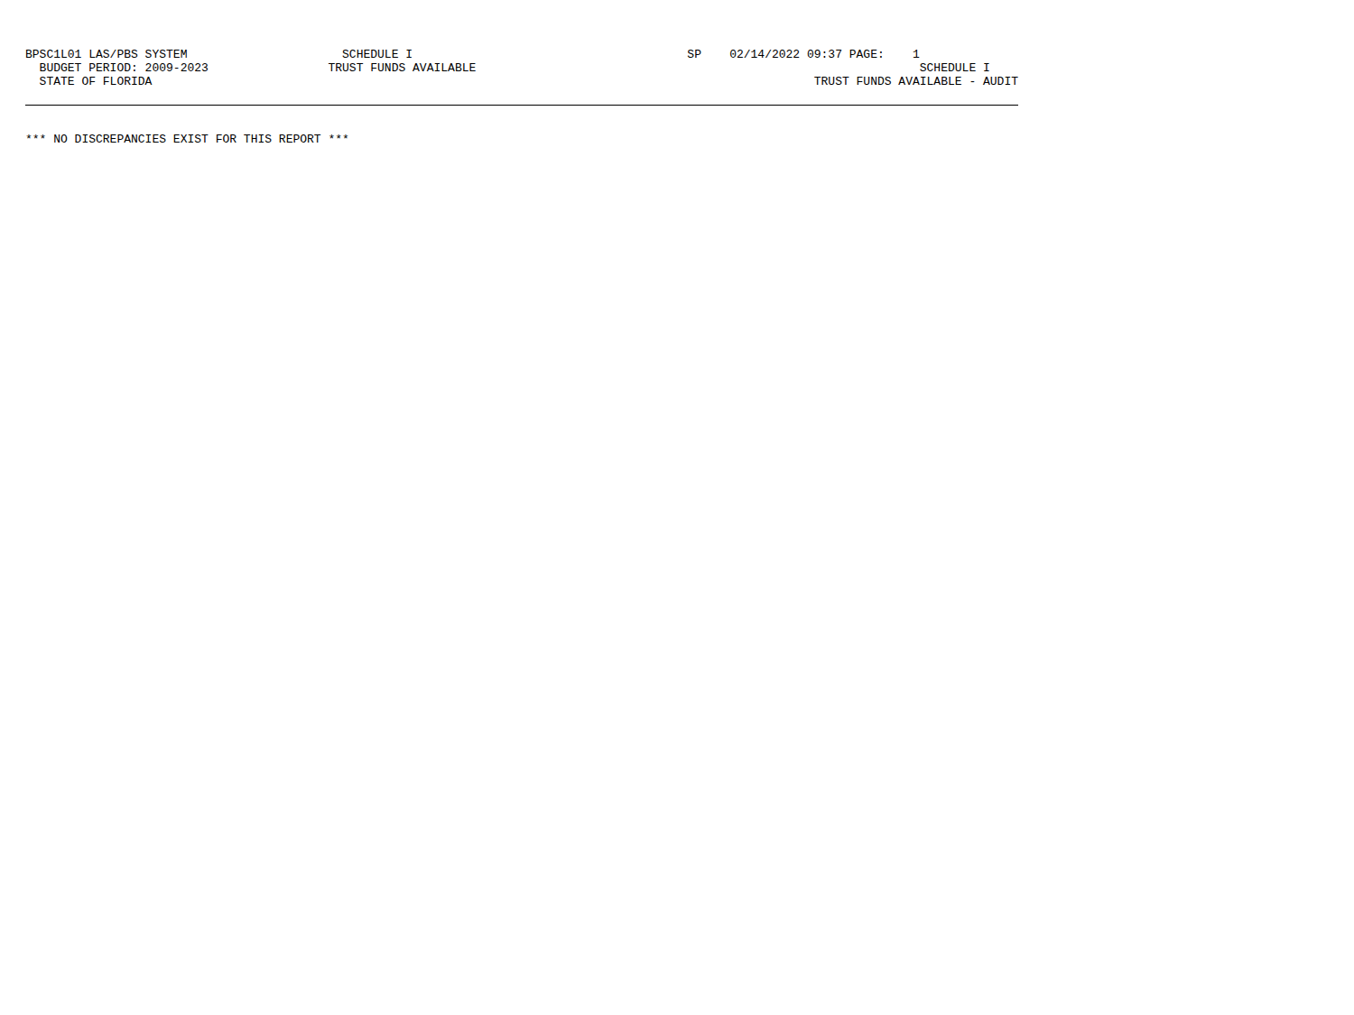BPSC1L01 LAS/PBS SYSTEM SCHEDULE I BUDGET PERIOD: 2009-2023 TRUST FUNDS AVAILABLE STATE OF FLORIDA
SP 02/14/2022 09:37 PAGE: 1 SCHEDULE I TRUST FUNDS AVAILABLE - AUDIT
*** NO DISCREPANCIES EXIST FOR THIS REPORT ***